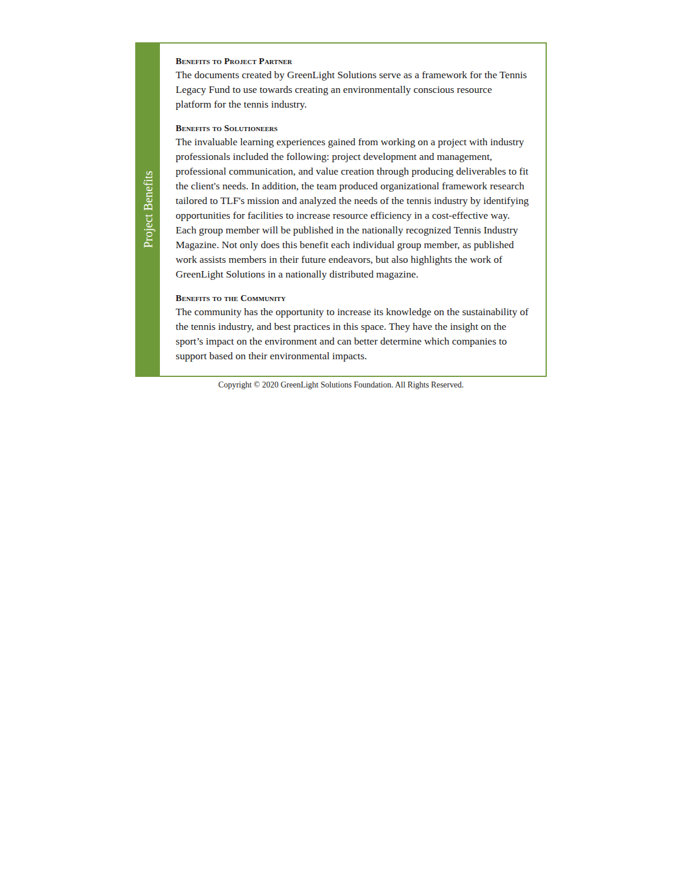Project Benefits
Benefits to Project Partner
The documents created by GreenLight Solutions serve as a framework for the Tennis Legacy Fund to use towards creating an environmentally conscious resource platform for the tennis industry.
Benefits to Solutioneers
The invaluable learning experiences gained from working on a project with industry professionals included the following: project development and management, professional communication, and value creation through producing deliverables to fit the client's needs. In addition, the team produced organizational framework research tailored to TLF's mission and analyzed the needs of the tennis industry by identifying opportunities for facilities to increase resource efficiency in a cost-effective way. Each group member will be published in the nationally recognized Tennis Industry Magazine. Not only does this benefit each individual group member, as published work assists members in their future endeavors, but also highlights the work of GreenLight Solutions in a nationally distributed magazine.
Benefits to the Community
The community has the opportunity to increase its knowledge on the sustainability of the tennis industry, and best practices in this space. They have the insight on the sport’s impact on the environment and can better determine which companies to support based on their environmental impacts.
Copyright © 2020 GreenLight Solutions Foundation. All Rights Reserved.